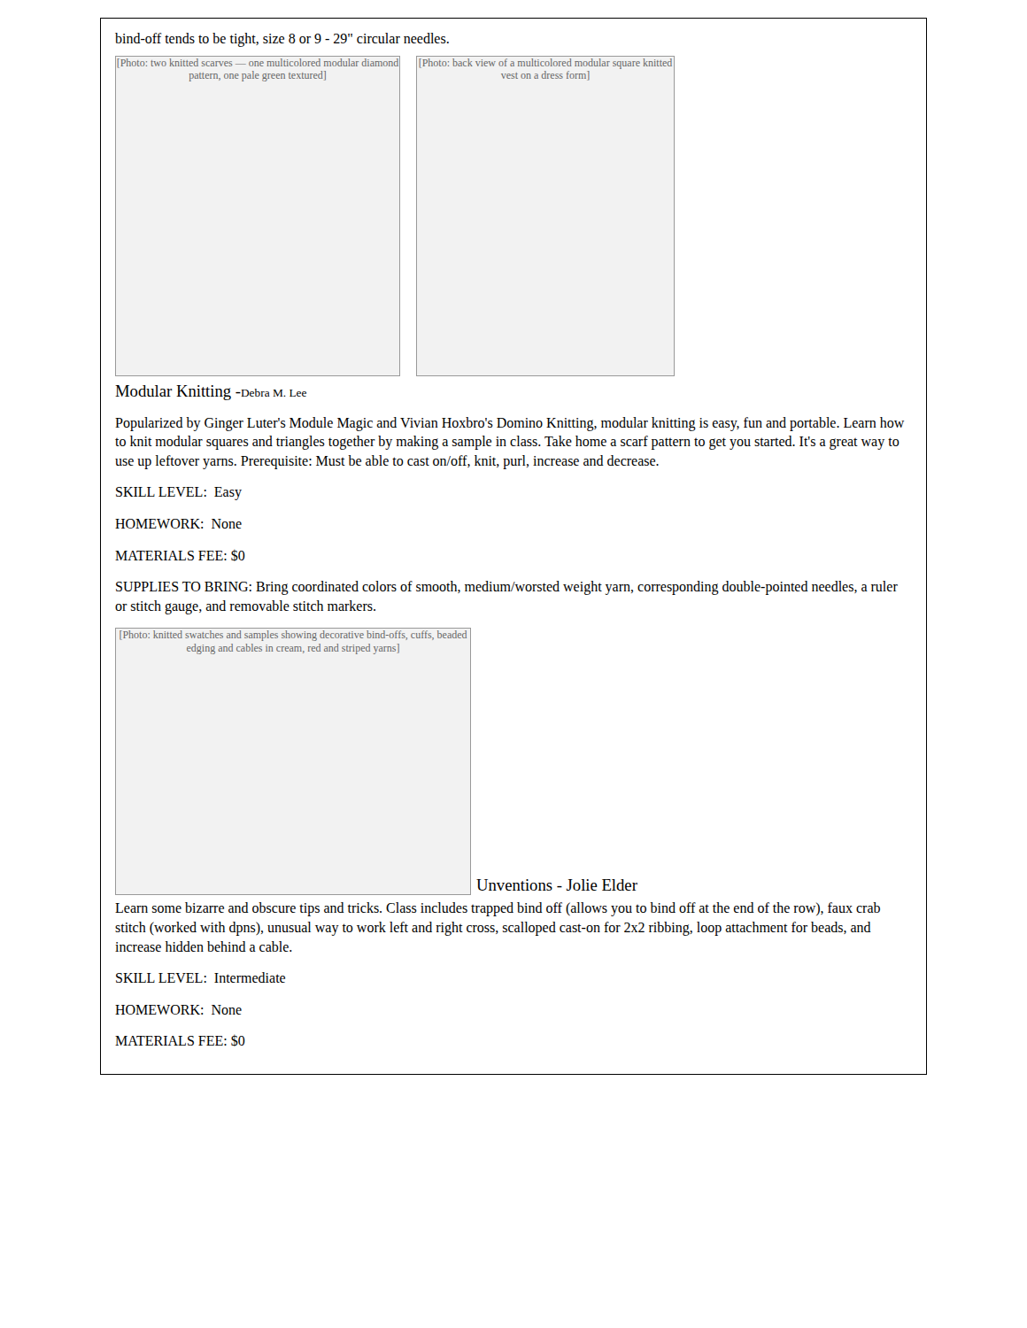bind-off tends to be tight, size 8 or 9 - 29" circular needles.
[Photo: two knitted scarves — one multicolored modular diamond pattern, one pale green textured][Photo: back view of a multicolored modular square knitted vest on a dress form]
Modular Knitting -
Debra M. Lee
Popularized by Ginger Luter's Module Magic and Vivian Hoxbro's Domino Knitting, modular knitting is easy, fun and portable. Learn how to knit modular squares and triangles together by making a sample in class. Take home a scarf pattern to get you started. It's a great way to use up leftover yarns. Prerequisite: Must be able to cast on/off, knit, purl, increase and decrease.
SKILL LEVEL: Easy
HOMEWORK: None
MATERIALS FEE: $0
SUPPLIES TO BRING: Bring coordinated colors of smooth, medium/worsted weight yarn, corresponding double-pointed needles, a ruler or stitch gauge, and removable stitch markers.
[Photo: knitted swatches and samples showing decorative bind-offs, cuffs, beaded edging and cables in cream, red and striped yarns] Unventions - Jolie Elder
Learn some bizarre and obscure tips and tricks. Class includes trapped bind off (allows you to bind off at the end of the row), faux crab stitch (worked with dpns), unusual way to work left and right cross, scalloped cast-on for 2x2 ribbing, loop attachment for beads, and increase hidden behind a cable.
SKILL LEVEL: Intermediate
HOMEWORK: None
MATERIALS FEE: $0